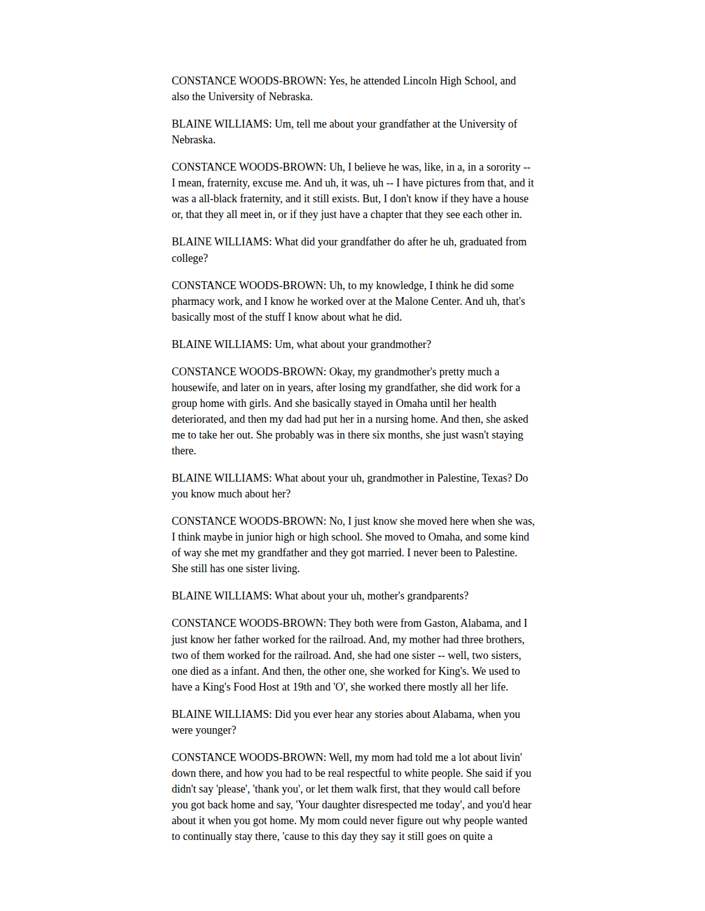CONSTANCE WOODS-BROWN: Yes, he attended Lincoln High School, and also the University of Nebraska.
BLAINE WILLIAMS: Um, tell me about your grandfather at the University of Nebraska.
CONSTANCE WOODS-BROWN: Uh, I believe he was, like, in a, in a sorority -- I mean, fraternity, excuse me. And uh, it was, uh -- I have pictures from that, and it was a all-black fraternity, and it still exists. But, I don't know if they have a house or, that they all meet in, or if they just have a chapter that they see each other in.
BLAINE WILLIAMS: What did your grandfather do after he uh, graduated from college?
CONSTANCE WOODS-BROWN: Uh, to my knowledge, I think he did some pharmacy work, and I know he worked over at the Malone Center. And uh, that's basically most of the stuff I know about what he did.
BLAINE WILLIAMS: Um, what about your grandmother?
CONSTANCE WOODS-BROWN: Okay, my grandmother's pretty much a housewife, and later on in years, after losing my grandfather, she did work for a group home with girls. And she basically stayed in Omaha until her health deteriorated, and then my dad had put her in a nursing home. And then, she asked me to take her out. She probably was in there six months, she just wasn't staying there.
BLAINE WILLIAMS: What about your uh, grandmother in Palestine, Texas? Do you know much about her?
CONSTANCE WOODS-BROWN: No, I just know she moved here when she was, I think maybe in junior high or high school. She moved to Omaha, and some kind of way she met my grandfather and they got married. I never been to Palestine. She still has one sister living.
BLAINE WILLIAMS: What about your uh, mother's grandparents?
CONSTANCE WOODS-BROWN: They both were from Gaston, Alabama, and I just know her father worked for the railroad. And, my mother had three brothers, two of them worked for the railroad. And, she had one sister -- well, two sisters, one died as a infant. And then, the other one, she worked for King's. We used to have a King's Food Host at 19th and 'O', she worked there mostly all her life.
BLAINE WILLIAMS: Did you ever hear any stories about Alabama, when you were younger?
CONSTANCE WOODS-BROWN: Well, my mom had told me a lot about livin' down there, and how you had to be real respectful to white people. She said if you didn't say 'please', 'thank you', or let them walk first, that they would call before you got back home and say, 'Your daughter disrespected me today', and you'd hear about it when you got home. My mom could never figure out why people wanted to continually stay there, 'cause to this day they say it still goes on quite a